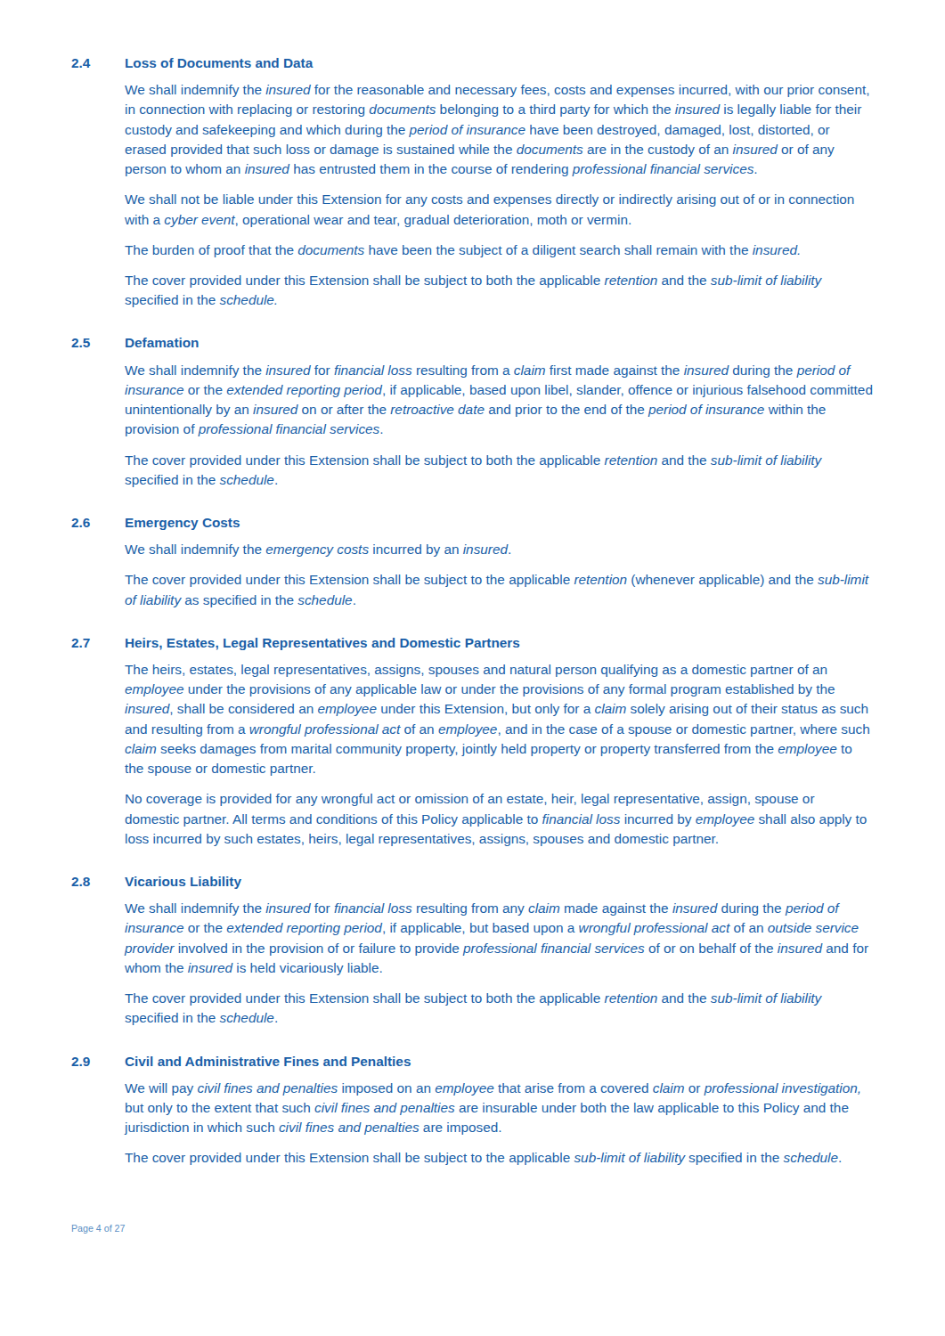2.4
Loss of Documents and Data
We shall indemnify the insured for the reasonable and necessary fees, costs and expenses incurred, with our prior consent, in connection with replacing or restoring documents belonging to a third party for which the insured is legally liable for their custody and safekeeping and which during the period of insurance have been destroyed, damaged, lost, distorted, or erased provided that such loss or damage is sustained while the documents are in the custody of an insured or of any person to whom an insured has entrusted them in the course of rendering professional financial services.
We shall not be liable under this Extension for any costs and expenses directly or indirectly arising out of or in connection with a cyber event, operational wear and tear, gradual deterioration, moth or vermin.
The burden of proof that the documents have been the subject of a diligent search shall remain with the insured.
The cover provided under this Extension shall be subject to both the applicable retention and the sub-limit of liability specified in the schedule.
2.5
Defamation
We shall indemnify the insured for financial loss resulting from a claim first made against the insured during the period of insurance or the extended reporting period, if applicable, based upon libel, slander, offence or injurious falsehood committed unintentionally by an insured on or after the retroactive date and prior to the end of the period of insurance within the provision of professional financial services.
The cover provided under this Extension shall be subject to both the applicable retention and the sub-limit of liability specified in the schedule.
2.6
Emergency Costs
We shall indemnify the emergency costs incurred by an insured.
The cover provided under this Extension shall be subject to the applicable retention (whenever applicable) and the sub-limit of liability as specified in the schedule.
2.7
Heirs, Estates, Legal Representatives and Domestic Partners
The heirs, estates, legal representatives, assigns, spouses and natural person qualifying as a domestic partner of an employee under the provisions of any applicable law or under the provisions of any formal program established by the insured, shall be considered an employee under this Extension, but only for a claim solely arising out of their status as such and resulting from a wrongful professional act of an employee, and in the case of a spouse or domestic partner, where such claim seeks damages from marital community property, jointly held property or property transferred from the employee to the spouse or domestic partner.
No coverage is provided for any wrongful act or omission of an estate, heir, legal representative, assign, spouse or domestic partner. All terms and conditions of this Policy applicable to financial loss incurred by employee shall also apply to loss incurred by such estates, heirs, legal representatives, assigns, spouses and domestic partner.
2.8
Vicarious Liability
We shall indemnify the insured for financial loss resulting from any claim made against the insured during the period of insurance or the extended reporting period, if applicable, but based upon a wrongful professional act of an outside service provider involved in the provision of or failure to provide professional financial services of or on behalf of the insured and for whom the insured is held vicariously liable.
The cover provided under this Extension shall be subject to both the applicable retention and the sub-limit of liability specified in the schedule.
2.9
Civil and Administrative Fines and Penalties
We will pay civil fines and penalties imposed on an employee that arise from a covered claim or professional investigation, but only to the extent that such civil fines and penalties are insurable under both the law applicable to this Policy and the jurisdiction in which such civil fines and penalties are imposed.
The cover provided under this Extension shall be subject to the applicable sub-limit of liability specified in the schedule.
Page 4 of 27